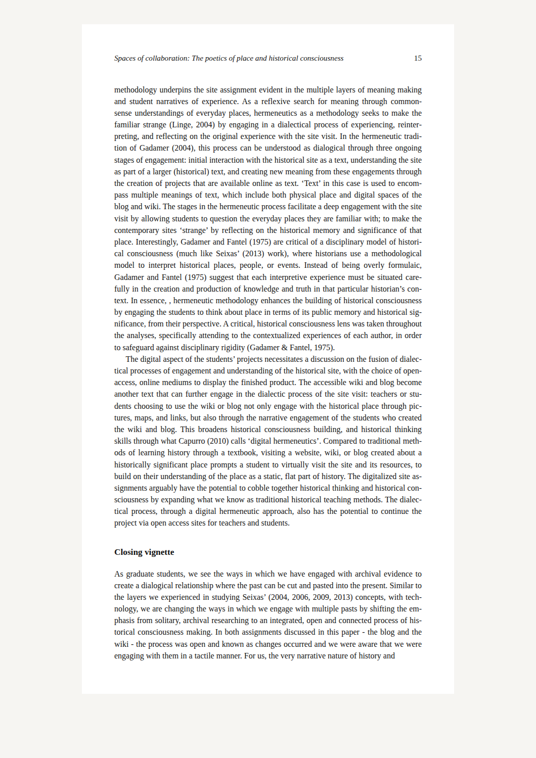Spaces of collaboration: The poetics of place and historical consciousness 15
methodology underpins the site assignment evident in the multiple layers of meaning making and student narratives of experience. As a reflexive search for meaning through common-sense understandings of everyday places, hermeneutics as a methodology seeks to make the familiar strange (Linge, 2004) by engaging in a dialectical process of experiencing, reinterpreting, and reflecting on the original experience with the site visit. In the hermeneutic tradition of Gadamer (2004), this process can be understood as dialogical through three ongoing stages of engagement: initial interaction with the historical site as a text, understanding the site as part of a larger (historical) text, and creating new meaning from these engagements through the creation of projects that are available online as text. ‘Text’ in this case is used to encompass multiple meanings of text, which include both physical place and digital spaces of the blog and wiki. The stages in the hermeneutic process facilitate a deep engagement with the site visit by allowing students to question the everyday places they are familiar with; to make the contemporary sites ‘strange’ by reflecting on the historical memory and significance of that place. Interestingly, Gadamer and Fantel (1975) are critical of a disciplinary model of historical consciousness (much like Seixas’ (2013) work), where historians use a methodological model to interpret historical places, people, or events. Instead of being overly formulaic, Gadamer and Fantel (1975) suggest that each interpretive experience must be situated carefully in the creation and production of knowledge and truth in that particular historian’s context. In essence, , hermeneutic methodology enhances the building of historical consciousness by engaging the students to think about place in terms of its public memory and historical significance, from their perspective. A critical, historical consciousness lens was taken throughout the analyses, specifically attending to the contextualized experiences of each author, in order to safeguard against disciplinary rigidity (Gadamer & Fantel, 1975).
The digital aspect of the students’ projects necessitates a discussion on the fusion of dialectical processes of engagement and understanding of the historical site, with the choice of open-access, online mediums to display the finished product. The accessible wiki and blog become another text that can further engage in the dialectic process of the site visit: teachers or students choosing to use the wiki or blog not only engage with the historical place through pictures, maps, and links, but also through the narrative engagement of the students who created the wiki and blog. This broadens historical consciousness building, and historical thinking skills through what Capurro (2010) calls ‘digital hermeneutics’. Compared to traditional methods of learning history through a textbook, visiting a website, wiki, or blog created about a historically significant place prompts a student to virtually visit the site and its resources, to build on their understanding of the place as a static, flat part of history. The digitalized site assignments arguably have the potential to cobble together historical thinking and historical consciousness by expanding what we know as traditional historical teaching methods. The dialectical process, through a digital hermeneutic approach, also has the potential to continue the project via open access sites for teachers and students.
Closing vignette
As graduate students, we see the ways in which we have engaged with archival evidence to create a dialogical relationship where the past can be cut and pasted into the present. Similar to the layers we experienced in studying Seixas’ (2004, 2006, 2009, 2013) concepts, with technology, we are changing the ways in which we engage with multiple pasts by shifting the emphasis from solitary, archival researching to an integrated, open and connected process of historical consciousness making. In both assignments discussed in this paper - the blog and the wiki - the process was open and known as changes occurred and we were aware that we were engaging with them in a tactile manner. For us, the very narrative nature of history and